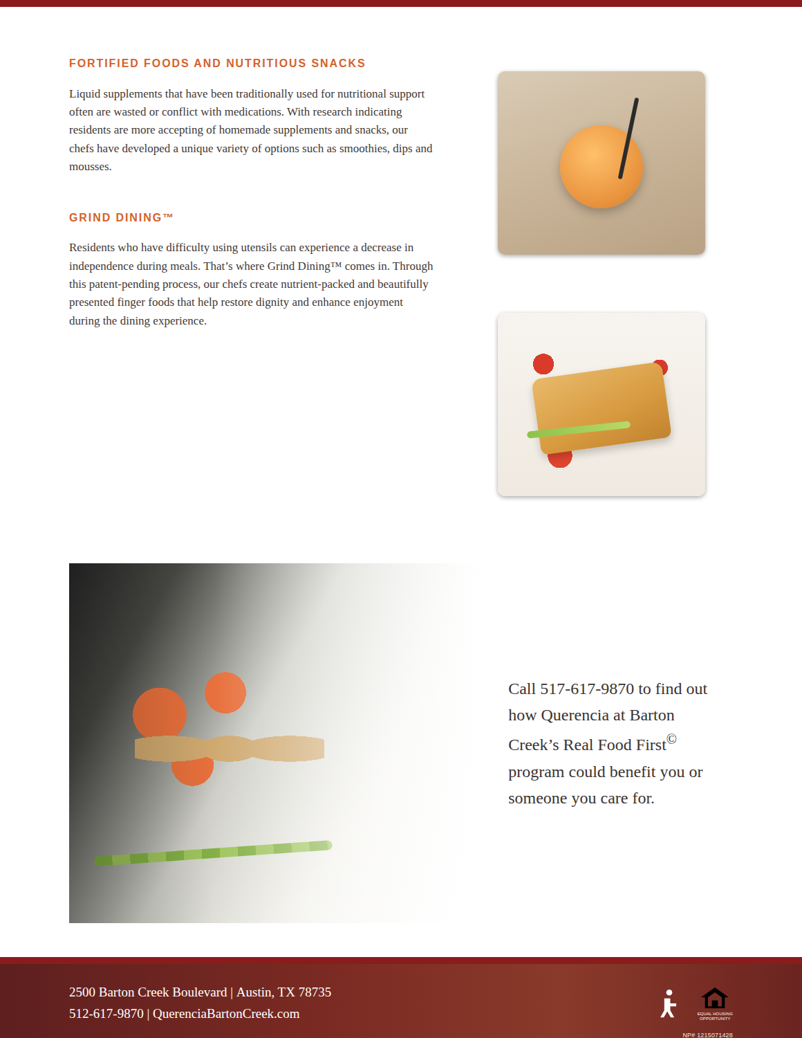Fortified Foods and Nutritious Snacks
Liquid supplements that have been traditionally used for nutritional support often are wasted or conflict with medications. With research indicating residents are more accepting of homemade supplements and snacks, our chefs have developed a unique variety of options such as smoothies, dips and mousses.
Grind Dining™
Residents who have difficulty using utensils can experience a decrease in independence during meals. That’s where Grind Dining™ comes in. Through this patent-pending process, our chefs create nutrient-packed and beautifully presented finger foods that help restore dignity and enhance enjoyment during the dining experience.
Call 517-617-9870 to find out how Querencia at Barton Creek’s Real Food First© program could benefit you or someone you care for.
2500 Barton Creek Boulevard | Austin, TX 78735
512-617-9870 | QuerenciaBartonCreek.com
EQUAL HOUSING
OPPORTUNITY
NP# 1215071428